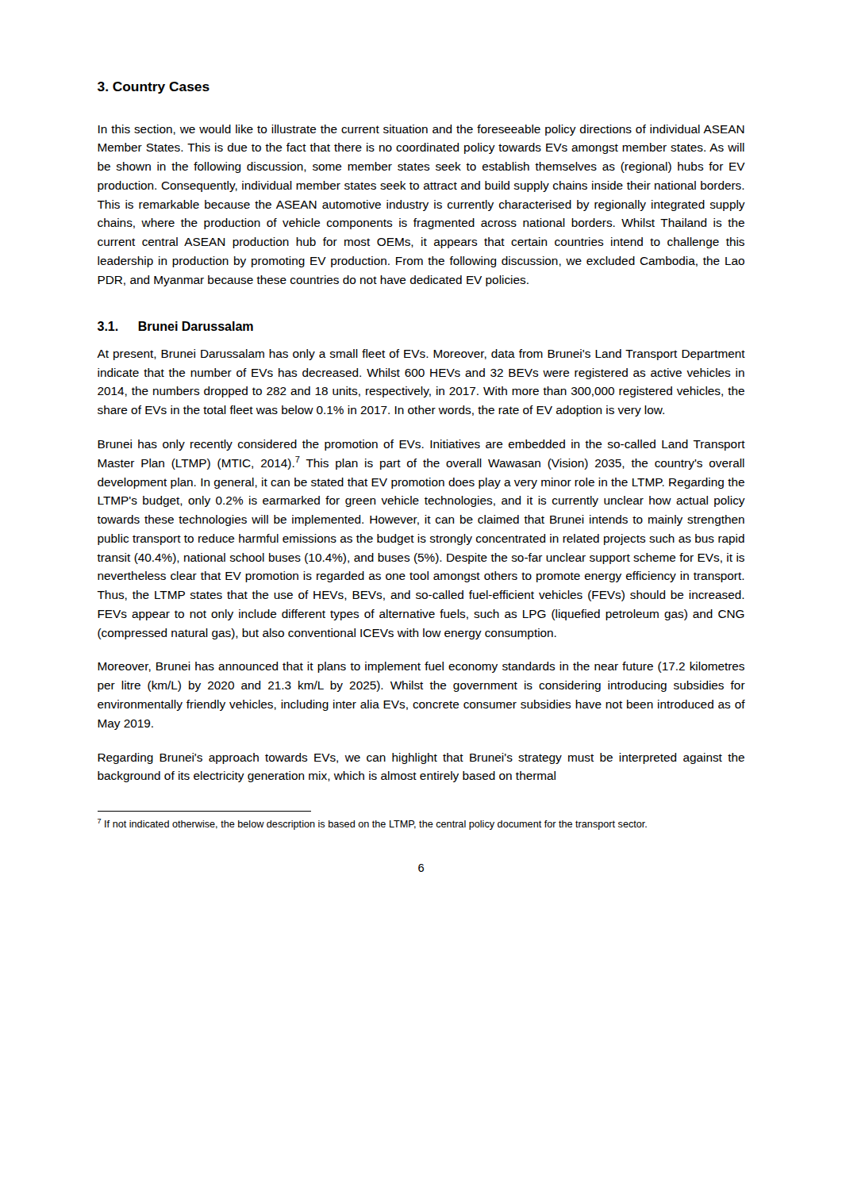3. Country Cases
In this section, we would like to illustrate the current situation and the foreseeable policy directions of individual ASEAN Member States. This is due to the fact that there is no coordinated policy towards EVs amongst member states. As will be shown in the following discussion, some member states seek to establish themselves as (regional) hubs for EV production. Consequently, individual member states seek to attract and build supply chains inside their national borders. This is remarkable because the ASEAN automotive industry is currently characterised by regionally integrated supply chains, where the production of vehicle components is fragmented across national borders. Whilst Thailand is the current central ASEAN production hub for most OEMs, it appears that certain countries intend to challenge this leadership in production by promoting EV production. From the following discussion, we excluded Cambodia, the Lao PDR, and Myanmar because these countries do not have dedicated EV policies.
3.1. Brunei Darussalam
At present, Brunei Darussalam has only a small fleet of EVs. Moreover, data from Brunei's Land Transport Department indicate that the number of EVs has decreased. Whilst 600 HEVs and 32 BEVs were registered as active vehicles in 2014, the numbers dropped to 282 and 18 units, respectively, in 2017. With more than 300,000 registered vehicles, the share of EVs in the total fleet was below 0.1% in 2017. In other words, the rate of EV adoption is very low.
Brunei has only recently considered the promotion of EVs. Initiatives are embedded in the so-called Land Transport Master Plan (LTMP) (MTIC, 2014).7 This plan is part of the overall Wawasan (Vision) 2035, the country's overall development plan. In general, it can be stated that EV promotion does play a very minor role in the LTMP. Regarding the LTMP's budget, only 0.2% is earmarked for green vehicle technologies, and it is currently unclear how actual policy towards these technologies will be implemented. However, it can be claimed that Brunei intends to mainly strengthen public transport to reduce harmful emissions as the budget is strongly concentrated in related projects such as bus rapid transit (40.4%), national school buses (10.4%), and buses (5%). Despite the so-far unclear support scheme for EVs, it is nevertheless clear that EV promotion is regarded as one tool amongst others to promote energy efficiency in transport. Thus, the LTMP states that the use of HEVs, BEVs, and so-called fuel-efficient vehicles (FEVs) should be increased. FEVs appear to not only include different types of alternative fuels, such as LPG (liquefied petroleum gas) and CNG (compressed natural gas), but also conventional ICEVs with low energy consumption.
Moreover, Brunei has announced that it plans to implement fuel economy standards in the near future (17.2 kilometres per litre (km/L) by 2020 and 21.3 km/L by 2025). Whilst the government is considering introducing subsidies for environmentally friendly vehicles, including inter alia EVs, concrete consumer subsidies have not been introduced as of May 2019.
Regarding Brunei's approach towards EVs, we can highlight that Brunei's strategy must be interpreted against the background of its electricity generation mix, which is almost entirely based on thermal
7 If not indicated otherwise, the below description is based on the LTMP, the central policy document for the transport sector.
6